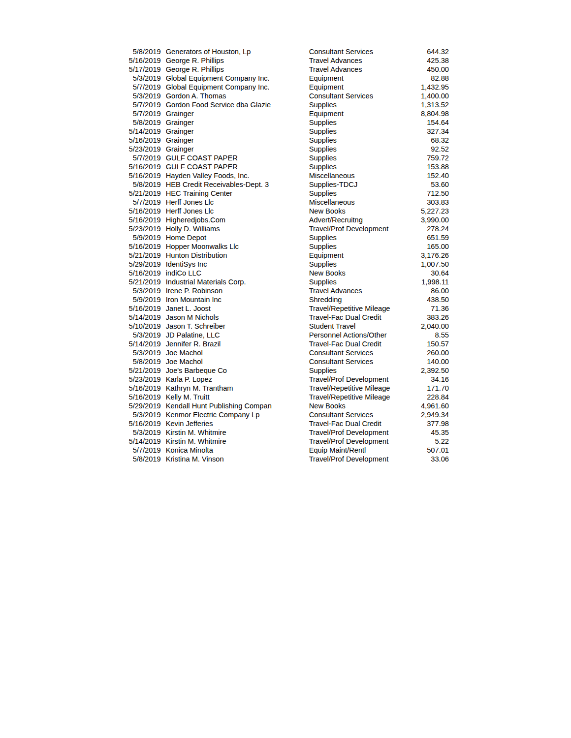| 5/8/2019 | Generators of Houston, Lp | Consultant Services | 644.32 |
| 5/16/2019 | George R. Phillips | Travel Advances | 425.38 |
| 5/17/2019 | George R. Phillips | Travel Advances | 450.00 |
| 5/3/2019 | Global Equipment Company Inc. | Equipment | 82.88 |
| 5/7/2019 | Global Equipment Company Inc. | Equipment | 1,432.95 |
| 5/3/2019 | Gordon A. Thomas | Consultant Services | 1,400.00 |
| 5/7/2019 | Gordon Food Service dba Glazie | Supplies | 1,313.52 |
| 5/7/2019 | Grainger | Equipment | 8,804.98 |
| 5/8/2019 | Grainger | Supplies | 154.64 |
| 5/14/2019 | Grainger | Supplies | 327.34 |
| 5/16/2019 | Grainger | Supplies | 68.32 |
| 5/23/2019 | Grainger | Supplies | 92.52 |
| 5/7/2019 | GULF COAST PAPER | Supplies | 759.72 |
| 5/16/2019 | GULF COAST PAPER | Supplies | 153.88 |
| 5/16/2019 | Hayden Valley Foods, Inc. | Miscellaneous | 152.40 |
| 5/8/2019 | HEB Credit Receivables-Dept. 3 | Supplies-TDCJ | 53.60 |
| 5/21/2019 | HEC Training Center | Supplies | 712.50 |
| 5/7/2019 | Herff Jones Llc | Miscellaneous | 303.83 |
| 5/16/2019 | Herff Jones Llc | New Books | 5,227.23 |
| 5/16/2019 | Higheredjobs.Com | Advert/Recruitng | 3,990.00 |
| 5/23/2019 | Holly D. Williams | Travel/Prof Development | 278.24 |
| 5/9/2019 | Home Depot | Supplies | 651.59 |
| 5/16/2019 | Hopper Moonwalks Llc | Supplies | 165.00 |
| 5/21/2019 | Hunton Distribution | Equipment | 3,176.26 |
| 5/29/2019 | IdentiSys Inc | Supplies | 1,007.50 |
| 5/16/2019 | indiCo LLC | New Books | 30.64 |
| 5/21/2019 | Industrial Materials Corp. | Supplies | 1,998.11 |
| 5/3/2019 | Irene P. Robinson | Travel Advances | 86.00 |
| 5/9/2019 | Iron Mountain Inc | Shredding | 438.50 |
| 5/16/2019 | Janet L. Joost | Travel/Repetitive Mileage | 71.36 |
| 5/14/2019 | Jason M Nichols | Travel-Fac Dual Credit | 383.26 |
| 5/10/2019 | Jason T. Schreiber | Student Travel | 2,040.00 |
| 5/3/2019 | JD Palatine, LLC | Personnel Actions/Other | 8.55 |
| 5/14/2019 | Jennifer R. Brazil | Travel-Fac Dual Credit | 150.57 |
| 5/3/2019 | Joe Machol | Consultant Services | 260.00 |
| 5/8/2019 | Joe Machol | Consultant Services | 140.00 |
| 5/21/2019 | Joe's Barbeque Co | Supplies | 2,392.50 |
| 5/23/2019 | Karla P. Lopez | Travel/Prof Development | 34.16 |
| 5/16/2019 | Kathryn M. Trantham | Travel/Repetitive Mileage | 171.70 |
| 5/16/2019 | Kelly M. Truitt | Travel/Repetitive Mileage | 228.84 |
| 5/29/2019 | Kendall Hunt Publishing Compan | New Books | 4,961.60 |
| 5/3/2019 | Kenmor Electric Company Lp | Consultant Services | 2,949.34 |
| 5/16/2019 | Kevin Jefferies | Travel-Fac Dual Credit | 377.98 |
| 5/3/2019 | Kirstin M. Whitmire | Travel/Prof Development | 45.35 |
| 5/14/2019 | Kirstin M. Whitmire | Travel/Prof Development | 5.22 |
| 5/7/2019 | Konica Minolta | Equip Maint/Rentl | 507.01 |
| 5/8/2019 | Kristina M. Vinson | Travel/Prof Development | 33.06 |